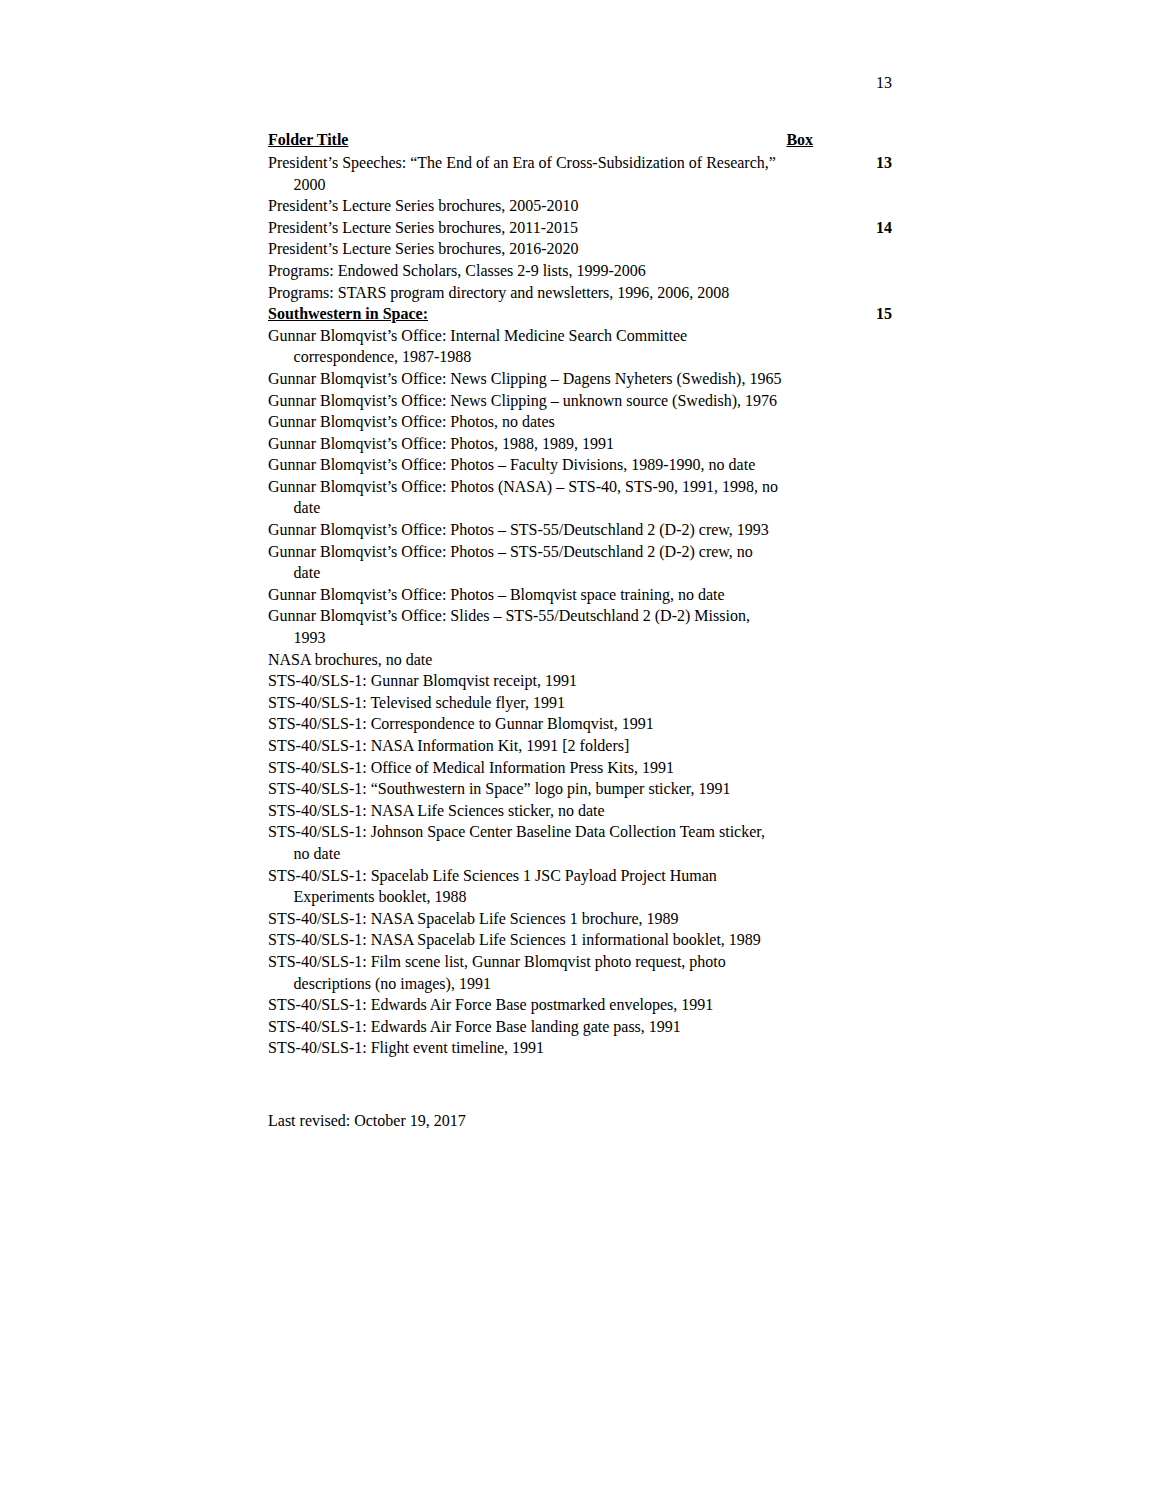13
| Folder Title | Box |
| --- | --- |
| President’s Speeches: “The End of an Era of Cross-Subsidization of Research,” 2000 | 13 |
| President’s Lecture Series brochures, 2005-2010 | |
| President’s Lecture Series brochures, 2011-2015 | 14 |
| President’s Lecture Series brochures, 2016-2020 | |
| Programs: Endowed Scholars, Classes 2-9 lists, 1999-2006 | |
| Programs: STARS program directory and newsletters, 1996, 2006, 2008 | |
| Southwestern in Space: | 15 |
| Gunnar Blomqvist’s Office: Internal Medicine Search Committee correspondence, 1987-1988 | |
| Gunnar Blomqvist’s Office: News Clipping – Dagens Nyheters (Swedish), 1965 | |
| Gunnar Blomqvist’s Office: News Clipping – unknown source (Swedish), 1976 | |
| Gunnar Blomqvist’s Office: Photos, no dates | |
| Gunnar Blomqvist’s Office: Photos, 1988, 1989, 1991 | |
| Gunnar Blomqvist’s Office: Photos – Faculty Divisions, 1989-1990, no date | |
| Gunnar Blomqvist’s Office: Photos (NASA) – STS-40, STS-90, 1991, 1998, no date | |
| Gunnar Blomqvist’s Office: Photos – STS-55/Deutschland 2 (D-2) crew, 1993 | |
| Gunnar Blomqvist’s Office: Photos – STS-55/Deutschland 2 (D-2) crew, no date | |
| Gunnar Blomqvist’s Office: Photos – Blomqvist space training, no date | |
| Gunnar Blomqvist’s Office: Slides – STS-55/Deutschland 2 (D-2) Mission, 1993 | |
| NASA brochures, no date | |
| STS-40/SLS-1: Gunnar Blomqvist receipt, 1991 | |
| STS-40/SLS-1: Televised schedule flyer, 1991 | |
| STS-40/SLS-1: Correspondence to Gunnar Blomqvist, 1991 | |
| STS-40/SLS-1: NASA Information Kit, 1991 [2 folders] | |
| STS-40/SLS-1: Office of Medical Information Press Kits, 1991 | |
| STS-40/SLS-1: “Southwestern in Space” logo pin, bumper sticker, 1991 | |
| STS-40/SLS-1: NASA Life Sciences sticker, no date | |
| STS-40/SLS-1: Johnson Space Center Baseline Data Collection Team sticker, no date | |
| STS-40/SLS-1: Spacelab Life Sciences 1 JSC Payload Project Human Experiments booklet, 1988 | |
| STS-40/SLS-1: NASA Spacelab Life Sciences 1 brochure, 1989 | |
| STS-40/SLS-1: NASA Spacelab Life Sciences 1 informational booklet, 1989 | |
| STS-40/SLS-1: Film scene list, Gunnar Blomqvist photo request, photo descriptions (no images), 1991 | |
| STS-40/SLS-1: Edwards Air Force Base postmarked envelopes, 1991 | |
| STS-40/SLS-1: Edwards Air Force Base landing gate pass, 1991 | |
| STS-40/SLS-1: Flight event timeline, 1991 | |
Last revised: October 19, 2017